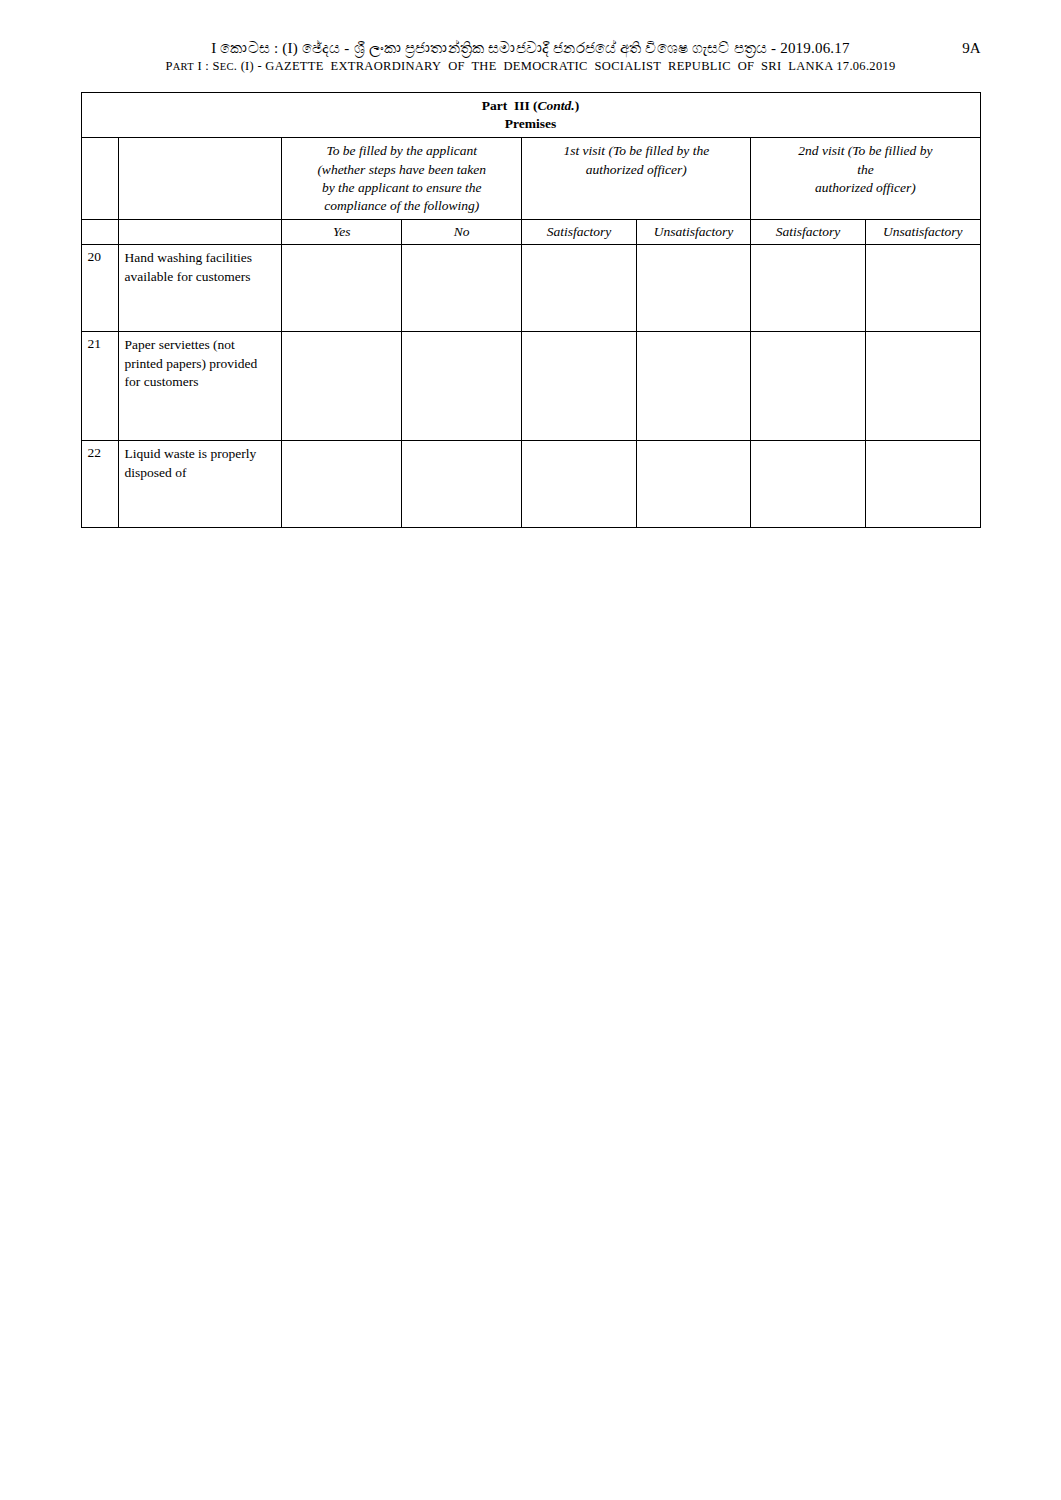9A
I කොටස : (I) ඡේදය - ශ්‍රී ලංකා ප්‍රජාතාන්ත්‍රික සමාජවාදී ජනරජයේ අති විශෙෂ ගැසට් පත්‍රය - 2019.06.17
PART I : SEC. (I) - GAZETTE EXTRAORDINARY OF THE DEMOCRATIC SOCIALIST REPUBLIC OF SRI LANKA 17.06.2019
| Part III ( Contd. ) Premises |
| | | To be filled by the applicant (whether steps have been taken by the applicant to ensure the compliance of the following) | 1st visit (To be filled by the authorized officer) | 2nd visit (To be fillied by the authorized officer) |
| | | Yes | No | Satisfactory | Unsatisfactory | Satisfactory | Unsatisfactory |
| 20 | Hand washing facilities available for customers | | | | | | |
| 21 | Paper serviettes (not printed papers) provided for customers | | | | | | |
| 22 | Liquid waste is properly disposed of | | | | | | |